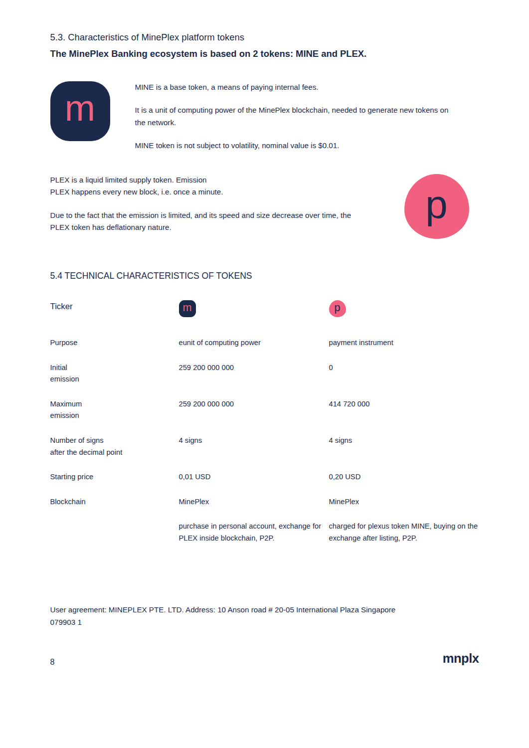5.3. Characteristics of MinePlex platform tokens
The MinePlex Banking ecosystem is based on 2 tokens: MINE and PLEX.
m
MINE is a base token, a means of paying internal fees.
It is a unit of computing power of the MinePlex blockchain, needed to generate new tokens on the network.
MINE token is not subject to volatility, nominal value is $0.01.
PLEX is a liquid limited supply token. Emission
PLEX happens every new block, i.e. once a minute.
Due to the fact that the emission is limited, and its speed and size decrease over time, the PLEX token has deflationary nature.
p
5.4 TECHNICAL CHARACTERISTICS OF TOKENS
| Ticker | m | p |
| Purpose | eunit of computing power | payment instrument |
| Initial emission | 259 200 000 000 | 0 |
| Maximum emission | 259 200 000 000 | 414 720 000 |
| Number of signs after the decimal point | 4 signs | 4 signs |
| Starting price | 0,01 USD | 0,20 USD |
| Blockchain | MinePlex | MinePlex |
| | purchase in personal account, exchange for PLEX inside blockchain, P2P. | charged for plexus token MINE, buying on the exchange after listing, P2P. |
User agreement: MINEPLEX PTE. LTD. Address: 10 Anson road # 20-05 International Plaza Singapore 079903 1
8 mnplx